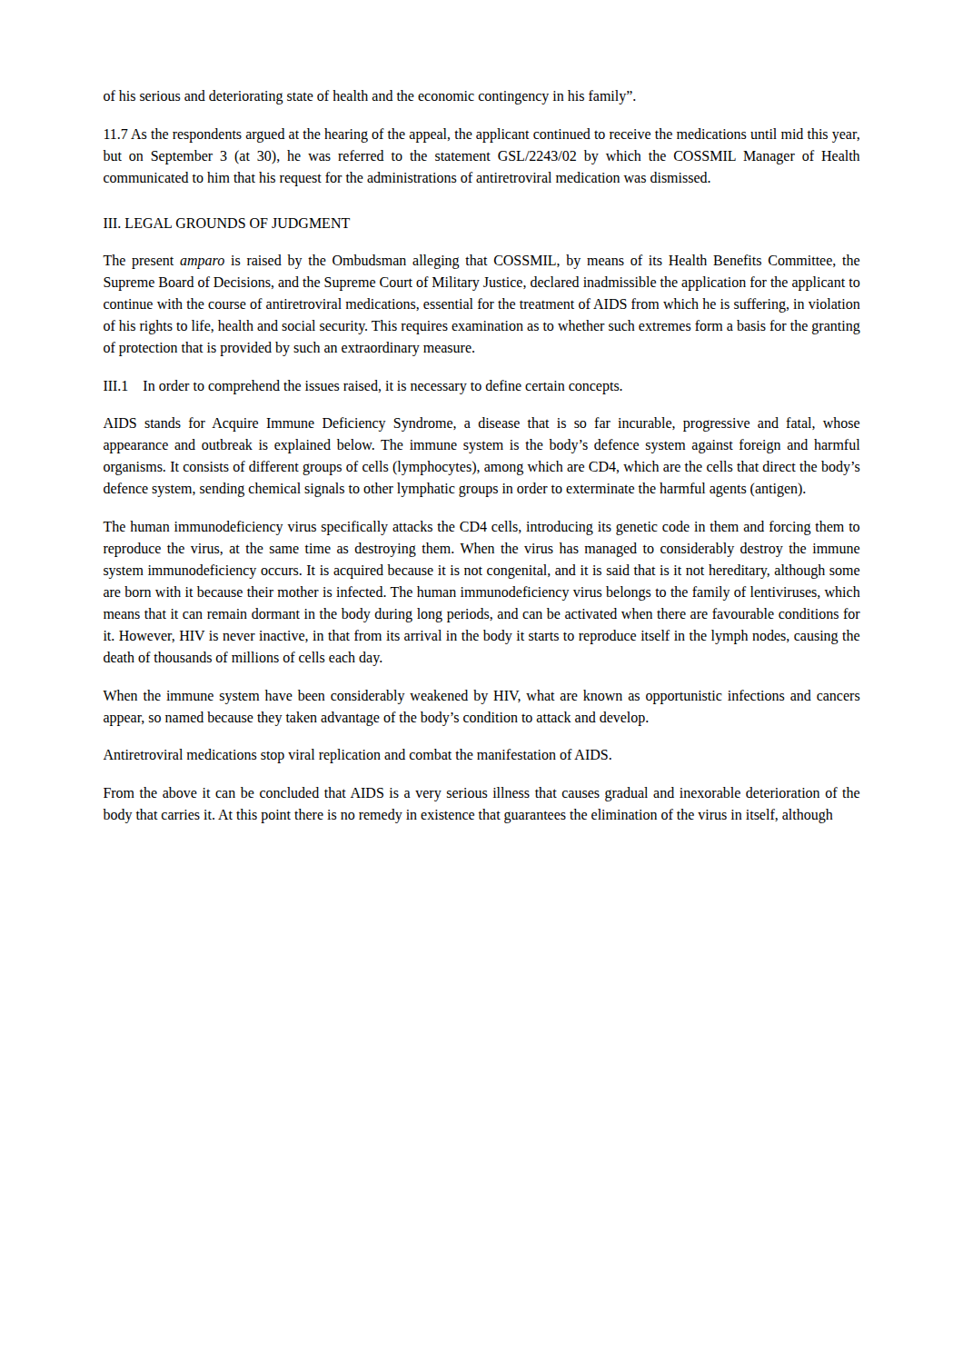of his serious and deteriorating state of health and the economic contingency in his family”.
11.7 As the respondents argued at the hearing of the appeal, the applicant continued to receive the medications until mid this year, but on September 3 (at 30), he was referred to the statement GSL/2243/02 by which the COSSMIL Manager of Health communicated to him that his request for the administrations of antiretroviral medication was dismissed.
III. LEGAL GROUNDS OF JUDGMENT
The present amparo is raised by the Ombudsman alleging that COSSMIL, by means of its Health Benefits Committee, the Supreme Board of Decisions, and the Supreme Court of Military Justice, declared inadmissible the application for the applicant to continue with the course of antiretroviral medications, essential for the treatment of AIDS from which he is suffering, in violation of his rights to life, health and social security. This requires examination as to whether such extremes form a basis for the granting of protection that is provided by such an extraordinary measure.
III.1 In order to comprehend the issues raised, it is necessary to define certain concepts.
AIDS stands for Acquire Immune Deficiency Syndrome, a disease that is so far incurable, progressive and fatal, whose appearance and outbreak is explained below. The immune system is the body’s defence system against foreign and harmful organisms. It consists of different groups of cells (lymphocytes), among which are CD4, which are the cells that direct the body’s defence system, sending chemical signals to other lymphatic groups in order to exterminate the harmful agents (antigen).
The human immunodeficiency virus specifically attacks the CD4 cells, introducing its genetic code in them and forcing them to reproduce the virus, at the same time as destroying them. When the virus has managed to considerably destroy the immune system immunodeficiency occurs. It is acquired because it is not congenital, and it is said that is it not hereditary, although some are born with it because their mother is infected. The human immunodeficiency virus belongs to the family of lentiviruses, which means that it can remain dormant in the body during long periods, and can be activated when there are favourable conditions for it. However, HIV is never inactive, in that from its arrival in the body it starts to reproduce itself in the lymph nodes, causing the death of thousands of millions of cells each day.
When the immune system have been considerably weakened by HIV, what are known as opportunistic infections and cancers appear, so named because they taken advantage of the body’s condition to attack and develop.
Antiretroviral medications stop viral replication and combat the manifestation of AIDS.
From the above it can be concluded that AIDS is a very serious illness that causes gradual and inexorable deterioration of the body that carries it. At this point there is no remedy in existence that guarantees the elimination of the virus in itself, although